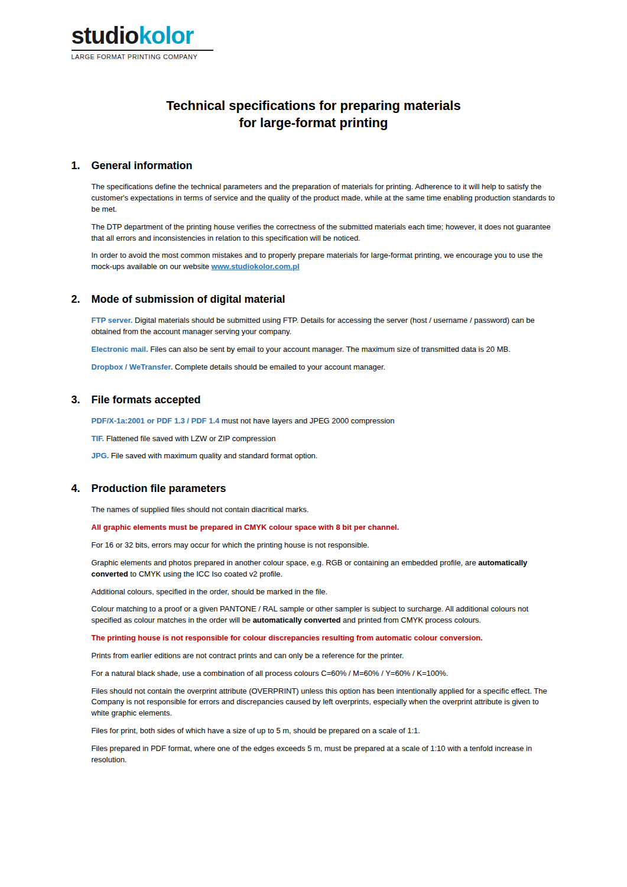studio kolor
LARGE FORMAT PRINTING COMPANY
Technical specifications for preparing materials
for large-format printing
1. General information
The specifications define the technical parameters and the preparation of materials for printing. Adherence to it will help to satisfy the customer's expectations in terms of service and the quality of the product made, while at the same time enabling production standards to be met.
The DTP department of the printing house verifies the correctness of the submitted materials each time; however, it does not guarantee that all errors and inconsistencies in relation to this specification will be noticed.
In order to avoid the most common mistakes and to properly prepare materials for large-format printing, we encourage you to use the mock-ups available on our website www.studiokolor.com.pl
2. Mode of submission of digital material
FTP server. Digital materials should be submitted using FTP. Details for accessing the server (host / username / password) can be obtained from the account manager serving your company.
Electronic mail. Files can also be sent by email to your account manager. The maximum size of transmitted data is 20 MB.
Dropbox / WeTransfer. Complete details should be emailed to your account manager.
3. File formats accepted
PDF/X-1a:2001 or PDF 1.3 / PDF 1.4 must not have layers and JPEG 2000 compression
TIF. Flattened file saved with LZW or ZIP compression
JPG. File saved with maximum quality and standard format option.
4. Production file parameters
The names of supplied files should not contain diacritical marks.
All graphic elements must be prepared in CMYK colour space with 8 bit per channel.
For 16 or 32 bits, errors may occur for which the printing house is not responsible.
Graphic elements and photos prepared in another colour space, e.g. RGB or containing an embedded profile, are automatically converted to CMYK using the ICC Iso coated v2 profile.
Additional colours, specified in the order, should be marked in the file.
Colour matching to a proof or a given PANTONE / RAL sample or other sampler is subject to surcharge. All additional colours not specified as colour matches in the order will be automatically converted and printed from CMYK process colours.
The printing house is not responsible for colour discrepancies resulting from automatic colour conversion.
Prints from earlier editions are not contract prints and can only be a reference for the printer.
For a natural black shade, use a combination of all process colours C=60% / M=60% / Y=60% / K=100%.
Files should not contain the overprint attribute (OVERPRINT) unless this option has been intentionally applied for a specific effect. The Company is not responsible for errors and discrepancies caused by left overprints, especially when the overprint attribute is given to white graphic elements.
Files for print, both sides of which have a size of up to 5 m, should be prepared on a scale of 1:1.
Files prepared in PDF format, where one of the edges exceeds 5 m, must be prepared at a scale of 1:10 with a tenfold increase in resolution.